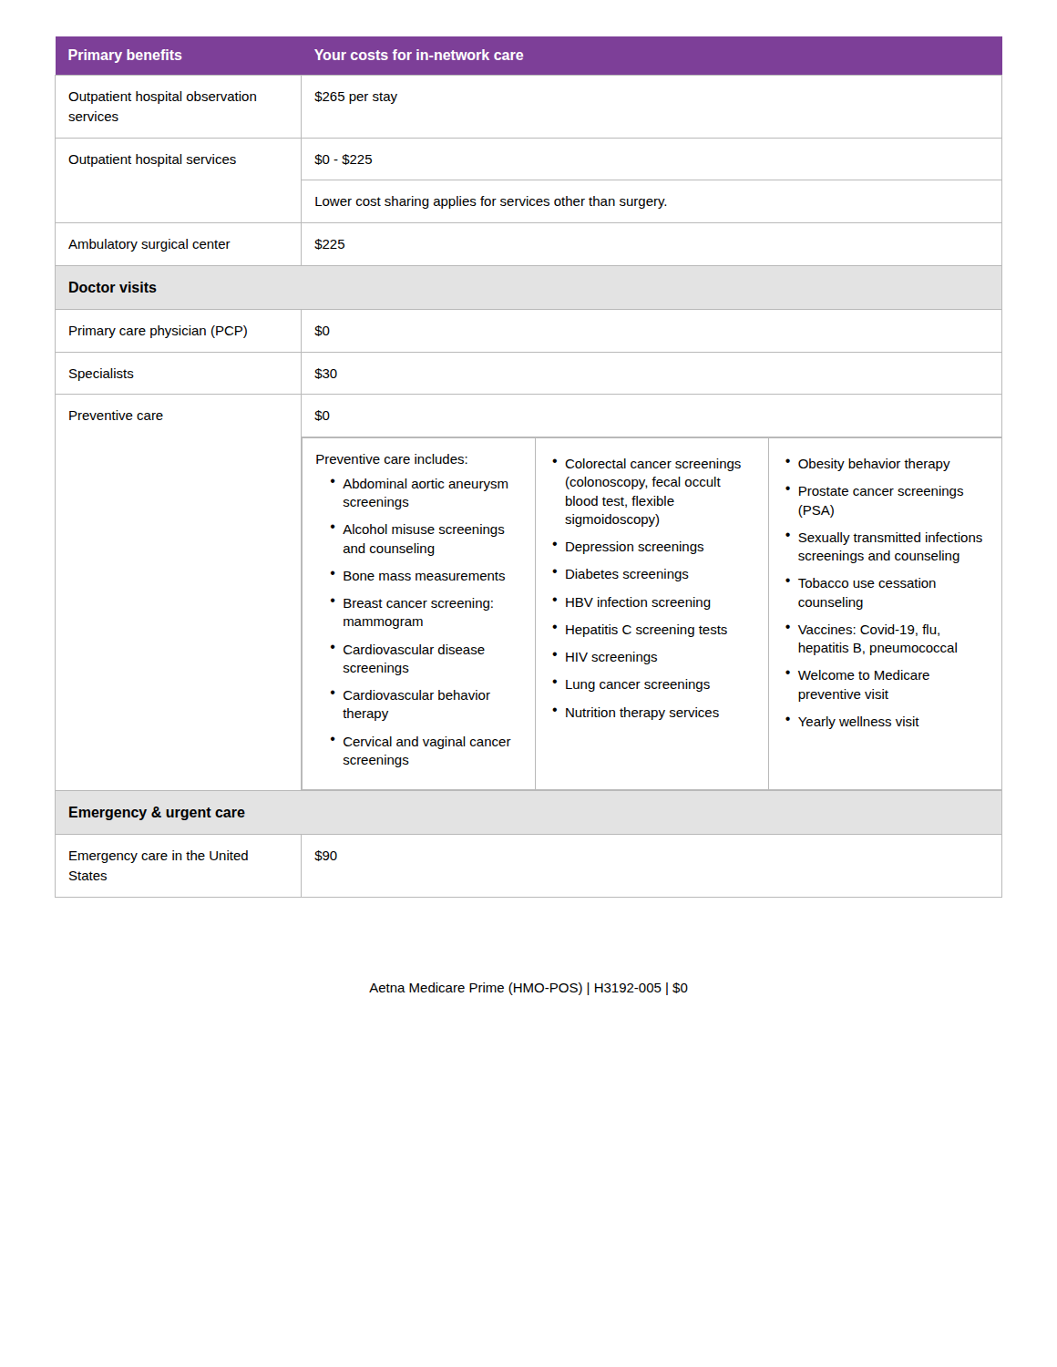| Primary benefits | Your costs for in-network care |
| --- | --- |
| Outpatient hospital observation services | $265 per stay |
| Outpatient hospital services | $0 - $225 |
| Lower cost sharing applies for services other than surgery. |
| Ambulatory surgical center | $225 |
| Doctor visits |
| Primary care physician (PCP) | $0 |
| Specialists | $30 |
| Preventive care | $0 |
| / Preventive care includes: Abdominal aortic aneurysm screenings Alcohol misuse screenings and counseling Bone mass measurements Breast cancer screening: mammogram Cardiovascular disease screenings Cardiovascular behavior therapy Cervical and vaginal cancer screenings / Colorectal cancer screenings (colonoscopy, fecal occult blood test, flexible sigmoidoscopy) Depression screenings Diabetes screenings HBV infection screening Hepatitis C screening tests HIV screenings Lung cancer screenings Nutrition therapy services / Obesity behavior therapy Prostate cancer screenings (PSA) Sexually transmitted infections screenings and counseling Tobacco use cessation counseling Vaccines: Covid-19, flu, hepatitis B, pneumococcal Welcome to Medicare preventive visit Yearly wellness visit / |
| Emergency & urgent care |
| Emergency care in the United States | $90 |
Aetna Medicare Prime (HMO-POS) | H3192-005 | $0